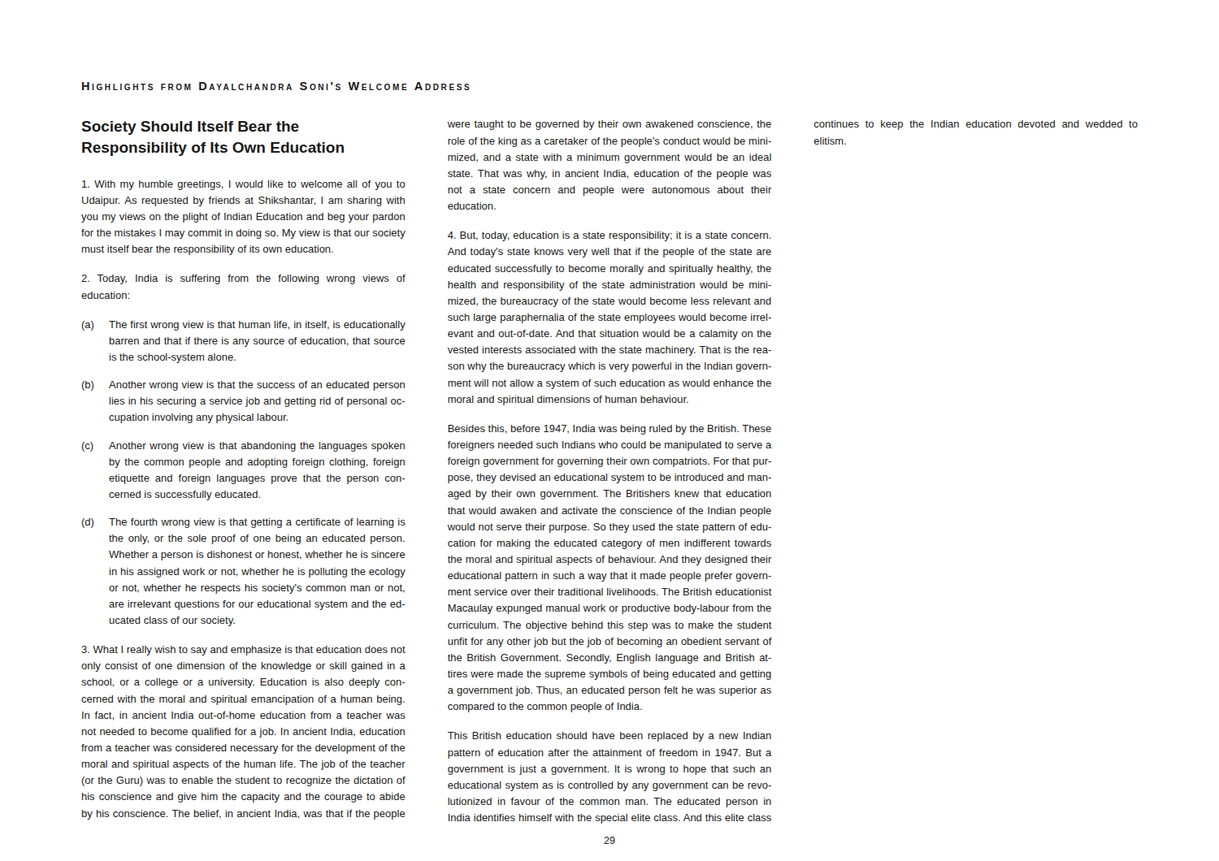Highlights from Dayalchandra Soni's Welcome Address
Society Should Itself Bear the Responsibility of Its Own Education
1. With my humble greetings, I would like to welcome all of you to Udaipur. As requested by friends at Shikshantar, I am sharing with you my views on the plight of Indian Education and beg your pardon for the mistakes I may commit in doing so. My view is that our society must itself bear the responsibility of its own education.
2. Today, India is suffering from the following wrong views of education:
(a) The first wrong view is that human life, in itself, is educationally barren and that if there is any source of education, that source is the school-system alone.
(b) Another wrong view is that the success of an educated person lies in his securing a service job and getting rid of personal occupation involving any physical labour.
(c) Another wrong view is that abandoning the languages spoken by the common people and adopting foreign clothing, foreign etiquette and foreign languages prove that the person concerned is successfully educated.
(d) The fourth wrong view is that getting a certificate of learning is the only, or the sole proof of one being an educated person. Whether a person is dishonest or honest, whether he is sincere in his assigned work or not, whether he is polluting the ecology or not, whether he respects his society's common man or not, are irrelevant questions for our educational system and the educated class of our society.
3. What I really wish to say and emphasize is that education does not only consist of one dimension of the knowledge or skill gained in a school, or a college or a university. Education is also deeply concerned with the moral and spiritual emancipation of a human being. In fact, in ancient India out-of-home education from a teacher was not needed to become qualified for a job. In ancient India, education from a teacher was considered necessary for the development of the moral and spiritual aspects of the human life. The job of the teacher (or the Guru) was to enable the student to recognize the dictation of his conscience and give him the capacity and the courage to abide by his conscience. The belief, in ancient India, was that if the people were taught to be governed by their own awakened conscience, the role of the king as a caretaker of the people's conduct would be minimized, and a state with a minimum government would be an ideal state. That was why, in ancient India, education of the people was not a state concern and people were autonomous about their education.
4. But, today, education is a state responsibility; it is a state concern. And today's state knows very well that if the people of the state are educated successfully to become morally and spiritually healthy, the health and responsibility of the state administration would be minimized, the bureaucracy of the state would become less relevant and such large paraphernalia of the state employees would become irrelevant and out-of-date. And that situation would be a calamity on the vested interests associated with the state machinery. That is the reason why the bureaucracy which is very powerful in the Indian government will not allow a system of such education as would enhance the moral and spiritual dimensions of human behaviour.
Besides this, before 1947, India was being ruled by the British. These foreigners needed such Indians who could be manipulated to serve a foreign government for governing their own compatriots. For that purpose, they devised an educational system to be introduced and managed by their own government. The Britishers knew that education that would awaken and activate the conscience of the Indian people would not serve their purpose. So they used the state pattern of education for making the educated category of men indifferent towards the moral and spiritual aspects of behaviour. And they designed their educational pattern in such a way that it made people prefer government service over their traditional livelihoods. The British educationist Macaulay expunged manual work or productive body-labour from the curriculum. The objective behind this step was to make the student unfit for any other job but the job of becoming an obedient servant of the British Government. Secondly, English language and British attires were made the supreme symbols of being educated and getting a government job. Thus, an educated person felt he was superior as compared to the common people of India.
This British education should have been replaced by a new Indian pattern of education after the attainment of freedom in 1947. But a government is just a government. It is wrong to hope that such an educational system as is controlled by any government can be revolutionized in favour of the common man. The educated person in India identifies himself with the special elite class. And this elite class continues to keep the Indian education devoted and wedded to elitism.
29